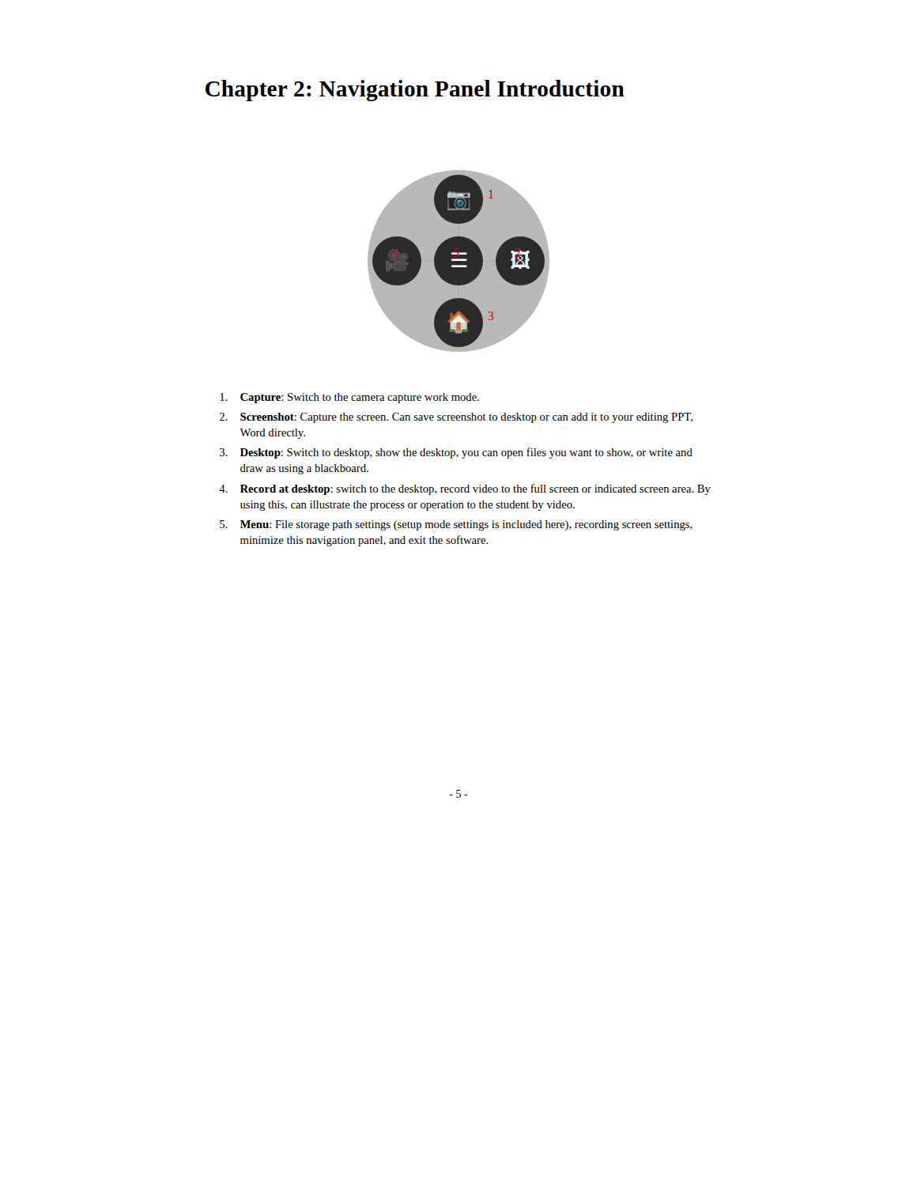Chapter 2: Navigation Panel Introduction
📷
🖼
🏠
🎥
☰
1 2 3 4 5
Capture: Switch to the camera capture work mode.
Screenshot: Capture the screen. Can save screenshot to desktop or can add it to your editing PPT, Word directly.
Desktop: Switch to desktop, show the desktop, you can open files you want to show, or write and draw as using a blackboard.
Record at desktop: switch to the desktop, record video to the full screen or indicated screen area. By using this, can illustrate the process or operation to the student by video.
Menu: File storage path settings (setup mode settings is included here), recording screen settings, minimize this navigation panel, and exit the software.
- 5 -